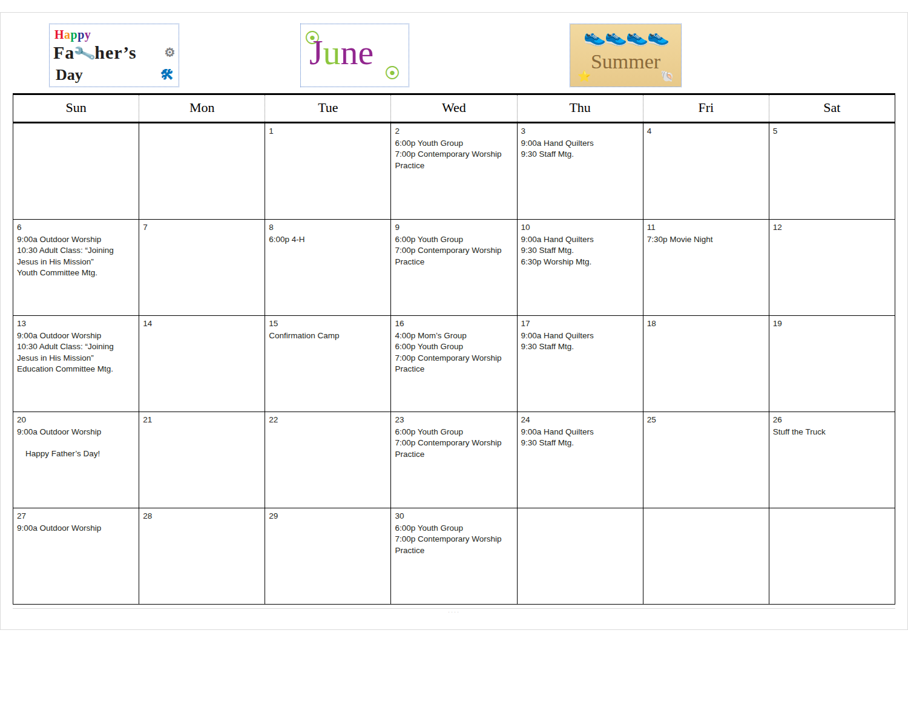Happy
Fa🔧her’s
Day
🛠
⚙
⦿
June
⦿
👟👟👟👟
Summer
⭐
🐚
| Sun | Mon | Tue | Wed | Thu | Fri | Sat |
| --- | --- | --- | --- | --- | --- | --- |
| | | 1 | 2 6:00p Youth Group 7:00p Contemporary Worship Practice | 3 9:00a Hand Quilters 9:30 Staff Mtg. | 4 | 5 |
| 6 9:00a Outdoor Worship 10:30 Adult Class: “Joining Jesus in His Mission” Youth Committee Mtg. | 7 | 8 6:00p 4-H | 9 6:00p Youth Group 7:00p Contemporary Worship Practice | 10 9:00a Hand Quilters 9:30 Staff Mtg. 6:30p Worship Mtg. | 11 7:30p Movie Night | 12 |
| 13 9:00a Outdoor Worship 10:30 Adult Class: “Joining Jesus in His Mission” Education Committee Mtg. | 14 | 15 Confirmation Camp | 16 4:00p Mom’s Group 6:00p Youth Group 7:00p Contemporary Worship Practice | 17 9:00a Hand Quilters 9:30 Staff Mtg. | 18 | 19 |
| 20 9:00a Outdoor Worship Happy Father’s Day! | 21 | 22 | 23 6:00p Youth Group 7:00p Contemporary Worship Practice | 24 9:00a Hand Quilters 9:30 Staff Mtg. | 25 | 26 Stuff the Truck |
| 27 9:00a Outdoor Worship | 28 | 29 | 30 6:00p Youth Group 7:00p Contemporary Worship Practice | | | |
····